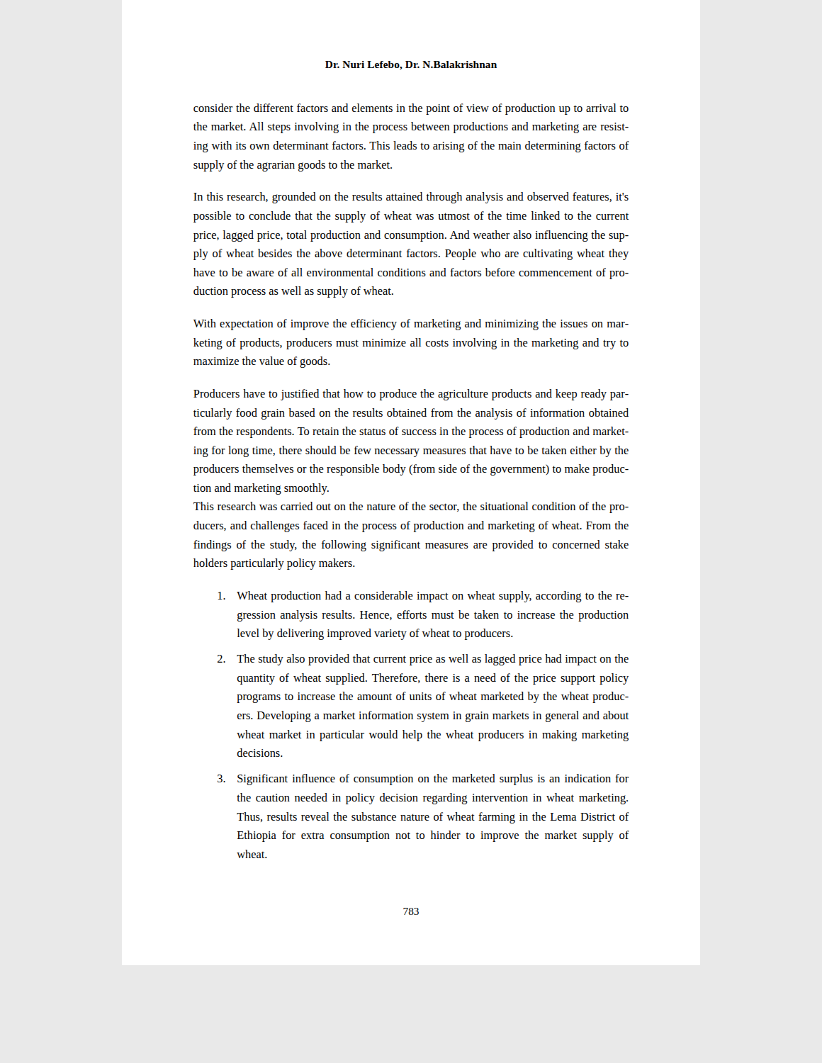Dr. Nuri Lefebo, Dr. N.Balakrishnan
consider the different factors and elements in the point of view of production up to arrival to the market. All steps involving in the process between productions and marketing are resisting with its own determinant factors. This leads to arising of the main determining factors of supply of the agrarian goods to the market.
In this research, grounded on the results attained through analysis and observed features, it's possible to conclude that the supply of wheat was utmost of the time linked to the current price, lagged price, total production and consumption. And weather also influencing the supply of wheat besides the above determinant factors. People who are cultivating wheat they have to be aware of all environmental conditions and factors before commencement of production process as well as supply of wheat.
With expectation of improve the efficiency of marketing and minimizing the issues on marketing of products, producers must minimize all costs involving in the marketing and try to maximize the value of goods.
Producers have to justified that how to produce the agriculture products and keep ready particularly food grain based on the results obtained from the analysis of information obtained from the respondents. To retain the status of success in the process of production and marketing for long time, there should be few necessary measures that have to be taken either by the producers themselves or the responsible body (from side of the government) to make production and marketing smoothly.
This research was carried out on the nature of the sector, the situational condition of the producers, and challenges faced in the process of production and marketing of wheat. From the findings of the study, the following significant measures are provided to concerned stake holders particularly policy makers.
Wheat production had a considerable impact on wheat supply, according to the regression analysis results. Hence, efforts must be taken to increase the production level by delivering improved variety of wheat to producers.
The study also provided that current price as well as lagged price had impact on the quantity of wheat supplied. Therefore, there is a need of the price support policy programs to increase the amount of units of wheat marketed by the wheat producers. Developing a market information system in grain markets in general and about wheat market in particular would help the wheat producers in making marketing decisions.
Significant influence of consumption on the marketed surplus is an indication for the caution needed in policy decision regarding intervention in wheat marketing. Thus, results reveal the substance nature of wheat farming in the Lema District of Ethiopia for extra consumption not to hinder to improve the market supply of wheat.
783